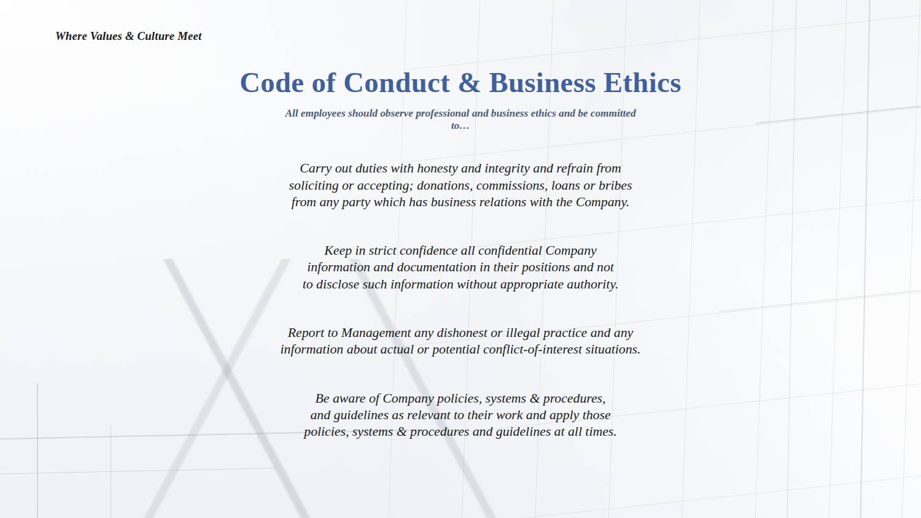Where Values & Culture Meet
Code of Conduct & Business Ethics
All employees should observe professional and business ethics and be committed to…
Carry out duties with honesty and integrity and refrain from soliciting or accepting; donations, commissions, loans or bribes from any party which has business relations with the Company.
Keep in strict confidence all confidential Company information and documentation in their positions and not to disclose such information without appropriate authority.
Report to Management any dishonest or illegal practice and any information about actual or potential conflict-of-interest situations.
Be aware of Company policies, systems & procedures, and guidelines as relevant to their work and apply those policies, systems & procedures and guidelines at all times.